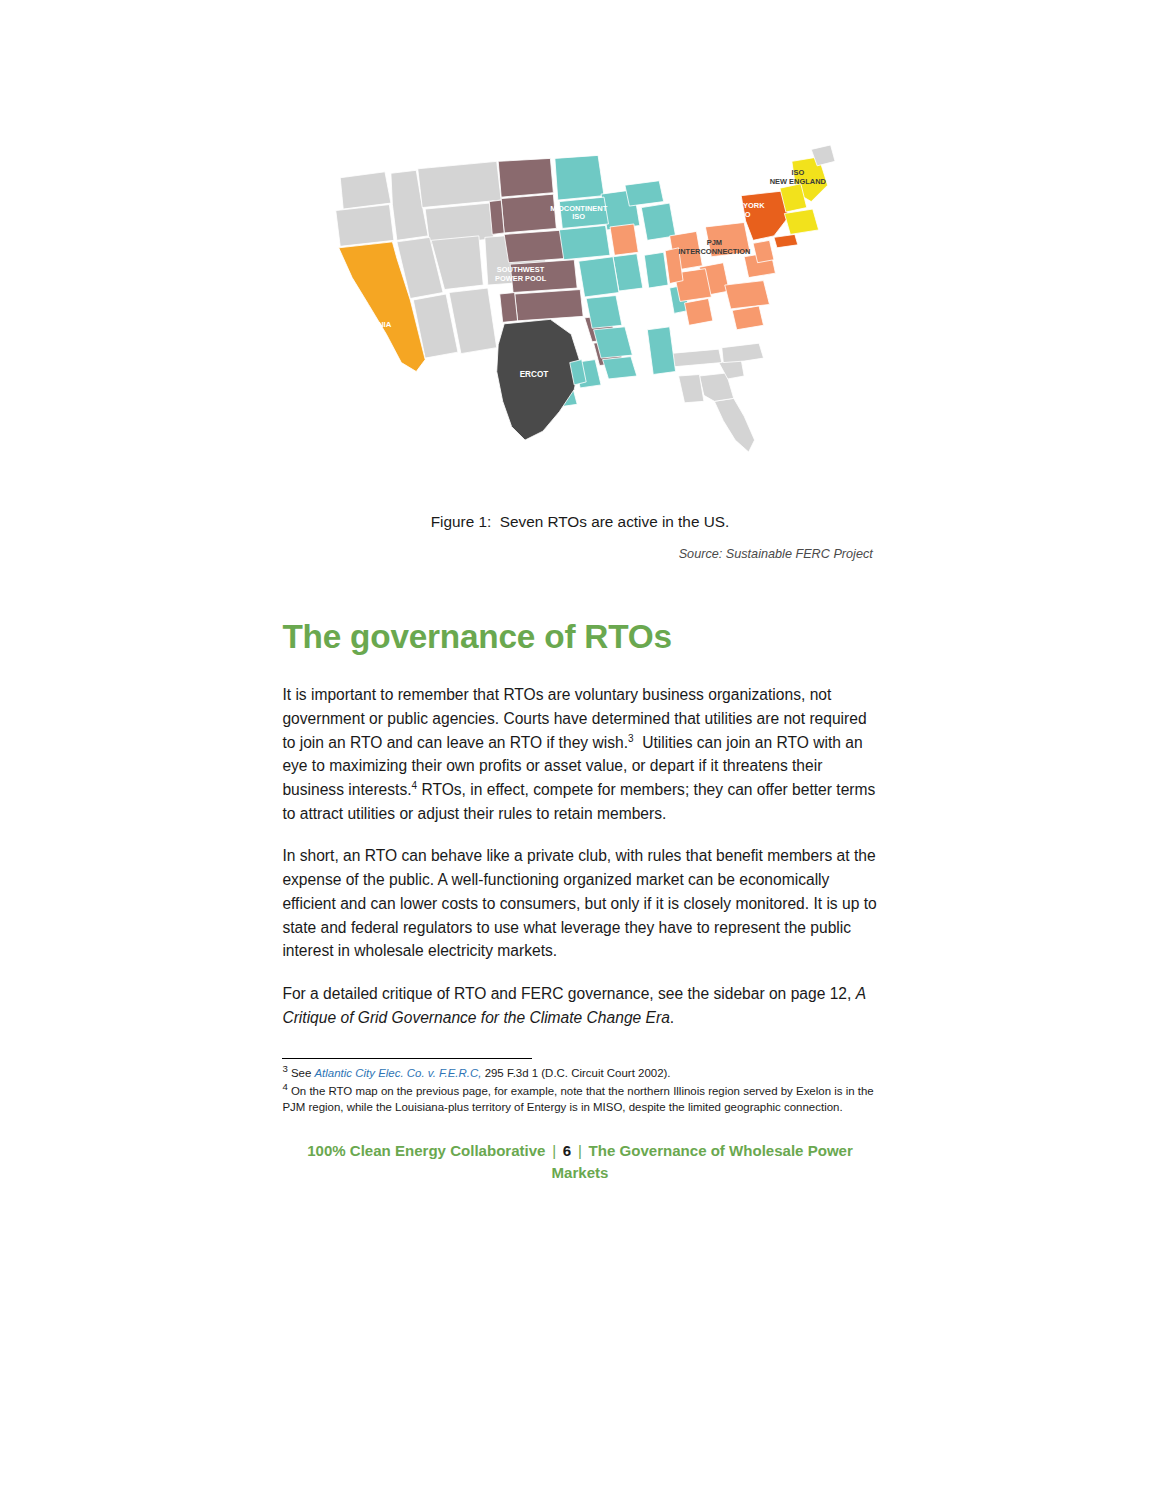CALIFORNIA ISO SOUTHWEST POWER POOL MIDCONTINENT ISO PJM INTERCONNECTION NEW YORK ISO ISO NEW ENGLAND ERCOT
Figure 1: Seven RTOs are active in the US.
Source: Sustainable FERC Project
The governance of RTOs
It is important to remember that RTOs are voluntary business organizations, not government or public agencies. Courts have determined that utilities are not required to join an RTO and can leave an RTO if they wish.3 Utilities can join an RTO with an eye to maximizing their own profits or asset value, or depart if it threatens their business interests.4 RTOs, in effect, compete for members; they can offer better terms to attract utilities or adjust their rules to retain members.
In short, an RTO can behave like a private club, with rules that benefit members at the expense of the public. A well-functioning organized market can be economically efficient and can lower costs to consumers, but only if it is closely monitored. It is up to state and federal regulators to use what leverage they have to represent the public interest in wholesale electricity markets.
For a detailed critique of RTO and FERC governance, see the sidebar on page 12, A Critique of Grid Governance for the Climate Change Era.
3 See Atlantic City Elec. Co. v. F.E.R.C, 295 F.3d 1 (D.C. Circuit Court 2002).
4 On the RTO map on the previous page, for example, note that the northern Illinois region served by Exelon is in the PJM region, while the Louisiana-plus territory of Entergy is in MISO, despite the limited geographic connection.
100% Clean Energy Collaborative|6|The Governance of Wholesale Power Markets